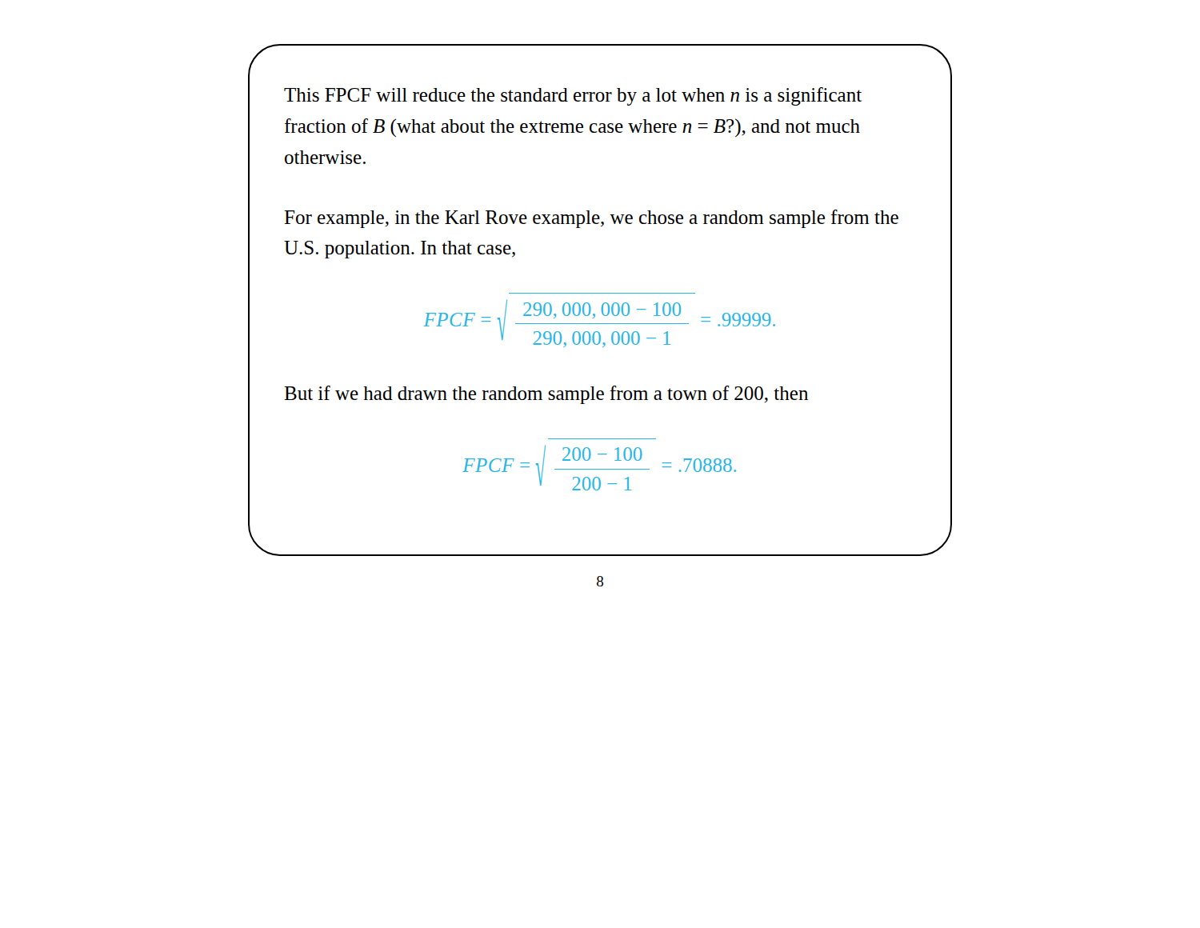This FPCF will reduce the standard error by a lot when n is a significant fraction of B (what about the extreme case where n = B?), and not much otherwise.
For example, in the Karl Rove example, we chose a random sample from the U.S. population. In that case,
FPCF = 290, 000, 000 − 100290, 000, 000 − 1 = .99999.
But if we had drawn the random sample from a town of 200, then
FPCF = 200 − 100200 − 1 = .70888.
8